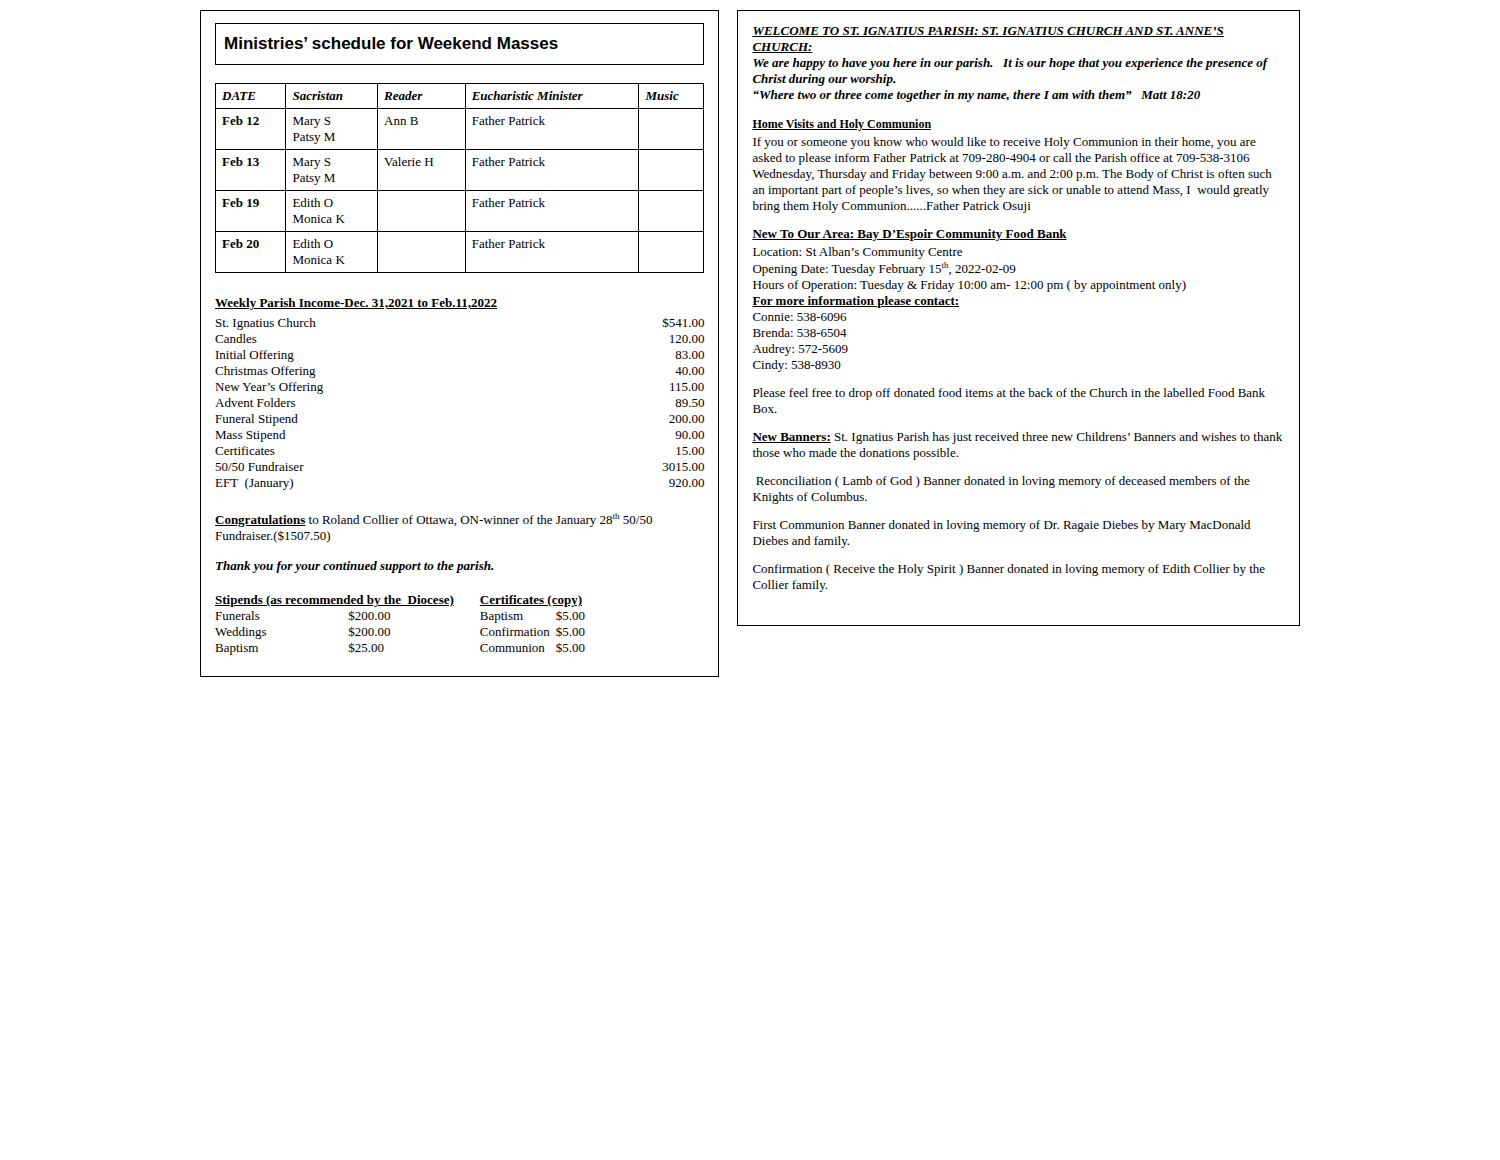Ministries’ schedule for Weekend Masses
| DATE | Sacristan | Reader | Eucharistic Minister | Music |
| --- | --- | --- | --- | --- |
| Feb 12 | Mary S Patsy M | Ann B | Father Patrick | |
| Feb 13 | Mary S Patsy M | Valerie H | Father Patrick | |
| Feb 19 | Edith O Monica K | | Father Patrick | |
| Feb 20 | Edith O Monica K | | Father Patrick | |
Weekly Parish Income-Dec. 31,2021 to Feb.11,2022
| St. Ignatius Church | $541.00 |
| Candles | 120.00 |
| Initial Offering | 83.00 |
| Christmas Offering | 40.00 |
| New Year’s Offering | 115.00 |
| Advent Folders | 89.50 |
| Funeral Stipend | 200.00 |
| Mass Stipend | 90.00 |
| Certificates | 15.00 |
| 50/50 Fundraiser | 3015.00 |
| EFT (January) | 920.00 |
Congratulations to Roland Collier of Ottawa, ON-winner of the January 28th 50/50 Fundraiser.($1507.50)
Thank you for your continued support to the parish.
| Stipends (as recommended by the Diocese) |
| Funerals | $200.00 |
| Weddings | $200.00 |
| Baptism | $25.00 |
| Certificates (copy) |
| Baptism | $5.00 |
| Confirmation | $5.00 |
| Communion | $5.00 |
WELCOME TO ST. IGNATIUS PARISH: ST. IGNATIUS CHURCH AND ST. ANNE’S CHURCH:
We are happy to have you here in our parish. It is our hope that you experience the presence of Christ during our worship.
“Where two or three come together in my name, there I am with them” Matt 18:20
Home Visits and Holy Communion
If you or someone you know who would like to receive Holy Communion in their home, you are asked to please inform Father Patrick at 709-280-4904 or call the Parish office at 709-538-3106 Wednesday, Thursday and Friday between 9:00 a.m. and 2:00 p.m. The Body of Christ is often such an important part of people’s lives, so when they are sick or unable to attend Mass, I would greatly bring them Holy Communion......Father Patrick Osuji
New To Our Area: Bay D’Espoir Community Food Bank
Location: St Alban’s Community Centre
Opening Date: Tuesday February 15th, 2022-02-09
Hours of Operation: Tuesday & Friday 10:00 am- 12:00 pm ( by appointment only)
For more information please contact:
Connie: 538-6096
Brenda: 538-6504
Audrey: 572-5609
Cindy: 538-8930
Please feel free to drop off donated food items at the back of the Church in the labelled Food Bank Box.
New Banners: St. Ignatius Parish has just received three new Childrens’ Banners and wishes to thank those who made the donations possible.
Reconciliation ( Lamb of God ) Banner donated in loving memory of deceased members of the Knights of Columbus.
First Communion Banner donated in loving memory of Dr. Ragaie Diebes by Mary MacDonald Diebes and family.
Confirmation ( Receive the Holy Spirit ) Banner donated in loving memory of Edith Collier by the Collier family.